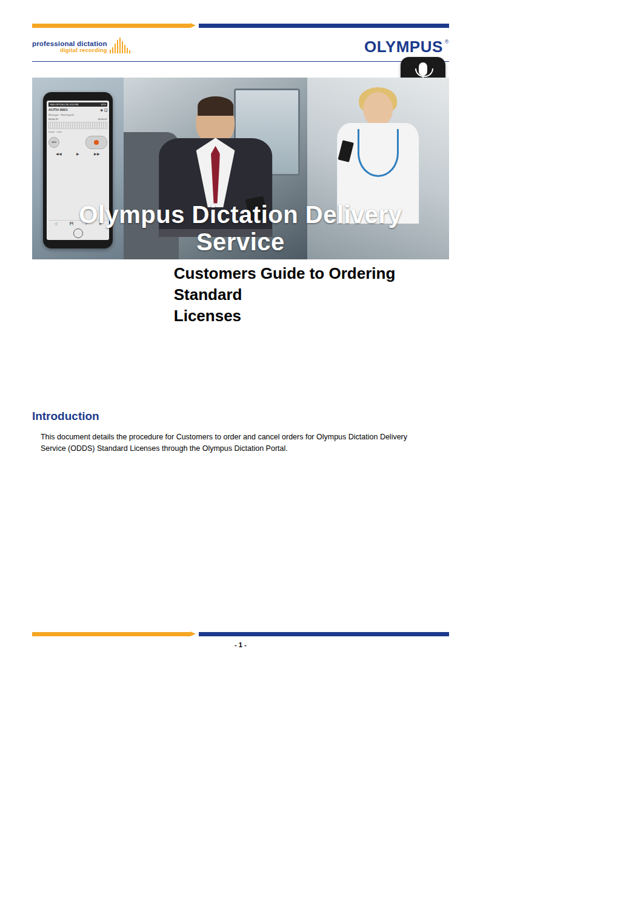professional dictation
digital recording
OLYMPUS®
OLYMPUS
YES OPTUS LTE 3:15 PM 87%
AUTH 0001★ ☐
Worktype : WorkTypeID
00:00:1900:00:07
Insert Over
NEW
◀◀▶▶▶
🛒💾↗🗑
Olympus Dictation Delivery Service
Customers Guide to Ordering Standard
Licenses
Introduction
This document details the procedure for Customers to order and cancel orders for Olympus Dictation Delivery Service (ODDS) Standard Licenses through the Olympus Dictation Portal.
- 1 -